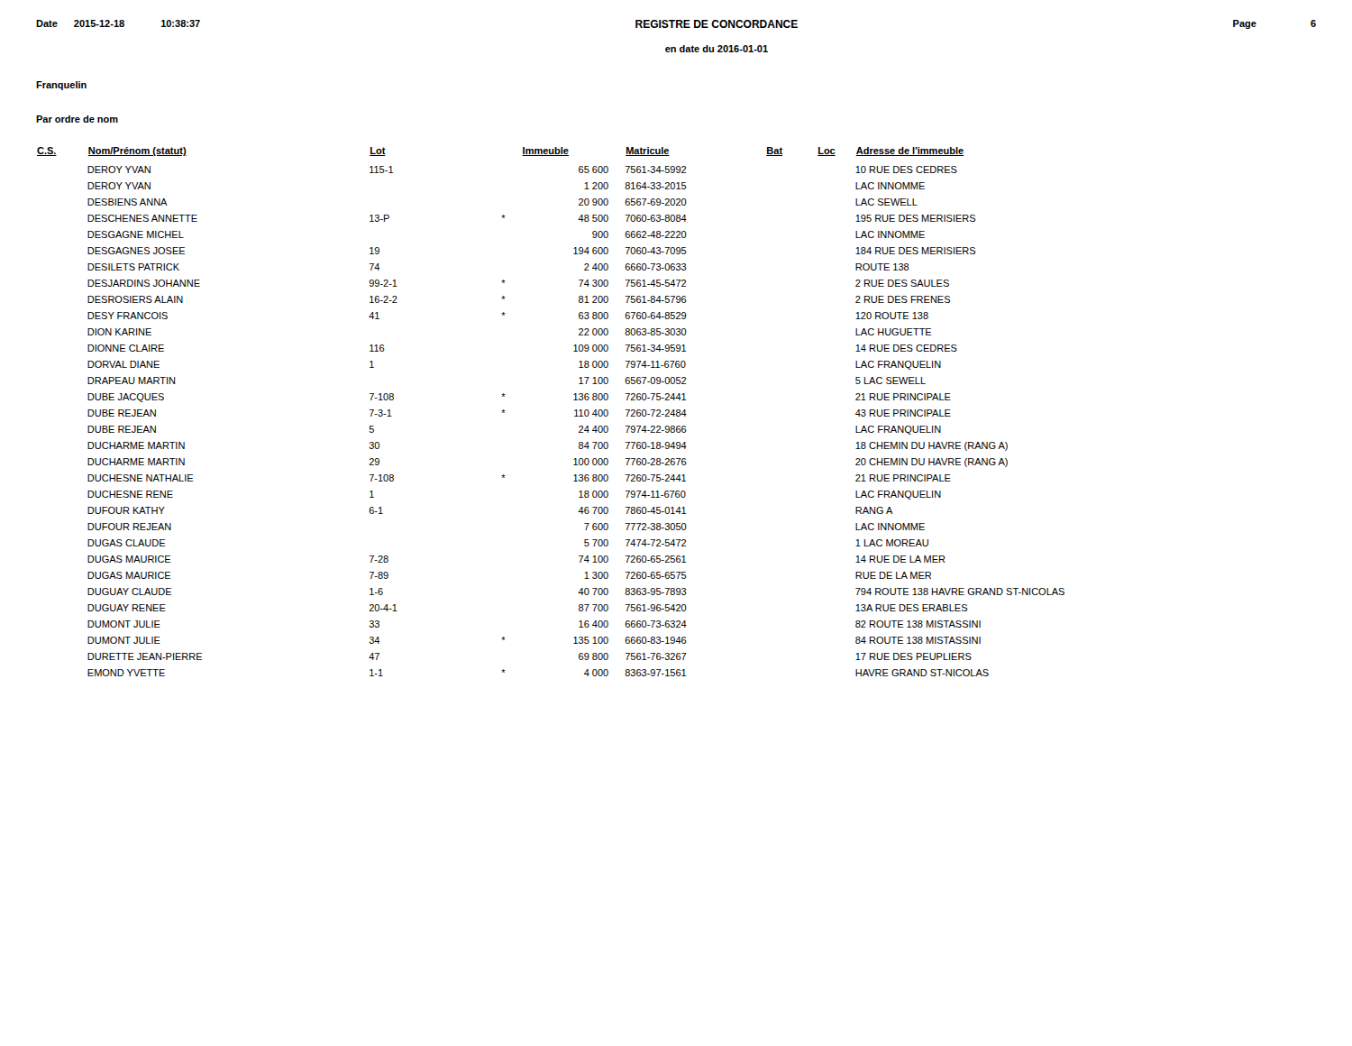Date 2015-12-1810:38:37
REGISTRE DE CONCORDANCE
en date du 2016-01-01
Page 6
Franquelin
Par ordre de nom
| C.S. | Nom/Prénom (statut) | Lot | | Immeuble | Matricule | Bat | Loc | Adresse de l'immeuble |
| --- | --- | --- | --- | --- | --- | --- | --- | --- |
| | DEROY YVAN | 115-1 | | 65 600 | 7561-34-5992 | | | 10 RUE DES CEDRES |
| | DEROY YVAN | | | 1 200 | 8164-33-2015 | | | LAC INNOMME |
| | DESBIENS ANNA | | | 20 900 | 6567-69-2020 | | | LAC SEWELL |
| | DESCHENES ANNETTE | 13-P | * | 48 500 | 7060-63-8084 | | | 195 RUE DES MERISIERS |
| | DESGAGNE MICHEL | | | 900 | 6662-48-2220 | | | LAC INNOMME |
| | DESGAGNES JOSEE | 19 | | 194 600 | 7060-43-7095 | | | 184 RUE DES MERISIERS |
| | DESILETS PATRICK | 74 | | 2 400 | 6660-73-0633 | | | ROUTE 138 |
| | DESJARDINS JOHANNE | 99-2-1 | * | 74 300 | 7561-45-5472 | | | 2 RUE DES SAULES |
| | DESROSIERS ALAIN | 16-2-2 | * | 81 200 | 7561-84-5796 | | | 2 RUE DES FRENES |
| | DESY FRANCOIS | 41 | * | 63 800 | 6760-64-8529 | | | 120 ROUTE 138 |
| | DION KARINE | | | 22 000 | 8063-85-3030 | | | LAC HUGUETTE |
| | DIONNE CLAIRE | 116 | | 109 000 | 7561-34-9591 | | | 14 RUE DES CEDRES |
| | DORVAL DIANE | 1 | | 18 000 | 7974-11-6760 | | | LAC FRANQUELIN |
| | DRAPEAU MARTIN | | | 17 100 | 6567-09-0052 | | | 5 LAC SEWELL |
| | DUBE JACQUES | 7-108 | * | 136 800 | 7260-75-2441 | | | 21 RUE PRINCIPALE |
| | DUBE REJEAN | 7-3-1 | * | 110 400 | 7260-72-2484 | | | 43 RUE PRINCIPALE |
| | DUBE REJEAN | 5 | | 24 400 | 7974-22-9866 | | | LAC FRANQUELIN |
| | DUCHARME MARTIN | 30 | | 84 700 | 7760-18-9494 | | | 18 CHEMIN DU HAVRE (RANG A) |
| | DUCHARME MARTIN | 29 | | 100 000 | 7760-28-2676 | | | 20 CHEMIN DU HAVRE (RANG A) |
| | DUCHESNE NATHALIE | 7-108 | * | 136 800 | 7260-75-2441 | | | 21 RUE PRINCIPALE |
| | DUCHESNE RENE | 1 | | 18 000 | 7974-11-6760 | | | LAC FRANQUELIN |
| | DUFOUR KATHY | 6-1 | | 46 700 | 7860-45-0141 | | | RANG A |
| | DUFOUR REJEAN | | | 7 600 | 7772-38-3050 | | | LAC INNOMME |
| | DUGAS CLAUDE | | | 5 700 | 7474-72-5472 | | | 1 LAC MOREAU |
| | DUGAS MAURICE | 7-28 | | 74 100 | 7260-65-2561 | | | 14 RUE DE LA MER |
| | DUGAS MAURICE | 7-89 | | 1 300 | 7260-65-6575 | | | RUE DE LA MER |
| | DUGUAY CLAUDE | 1-6 | | 40 700 | 8363-95-7893 | | | 794 ROUTE 138 HAVRE GRAND ST-NICOLAS |
| | DUGUAY RENEE | 20-4-1 | | 87 700 | 7561-96-5420 | | | 13A RUE DES ERABLES |
| | DUMONT JULIE | 33 | | 16 400 | 6660-73-6324 | | | 82 ROUTE 138 MISTASSINI |
| | DUMONT JULIE | 34 | * | 135 100 | 6660-83-1946 | | | 84 ROUTE 138 MISTASSINI |
| | DURETTE JEAN-PIERRE | 47 | | 69 800 | 7561-76-3267 | | | 17 RUE DES PEUPLIERS |
| | EMOND YVETTE | 1-1 | * | 4 000 | 8363-97-1561 | | | HAVRE GRAND ST-NICOLAS |